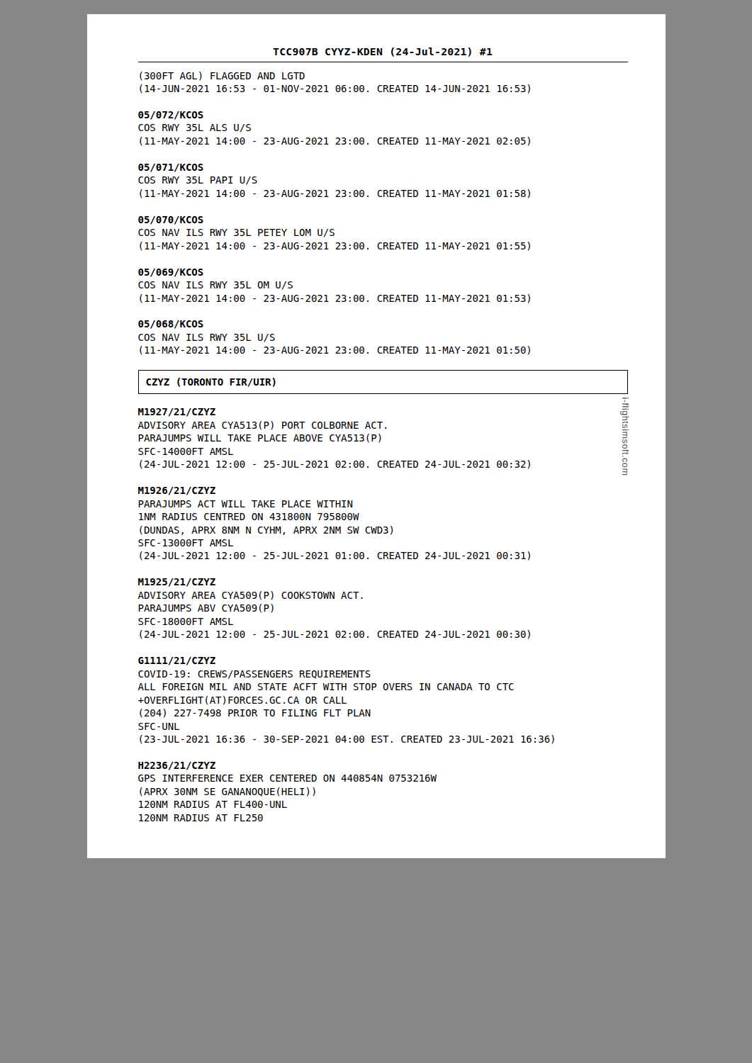TCC907B CYYZ-KDEN (24-Jul-2021) #1
(300FT AGL) FLAGGED AND LGTD
(14-JUN-2021 16:53 - 01-NOV-2021 06:00. CREATED 14-JUN-2021 16:53)
05/072/KCOS
COS RWY 35L ALS U/S
(11-MAY-2021 14:00 - 23-AUG-2021 23:00. CREATED 11-MAY-2021 02:05)
05/071/KCOS
COS RWY 35L PAPI U/S
(11-MAY-2021 14:00 - 23-AUG-2021 23:00. CREATED 11-MAY-2021 01:58)
05/070/KCOS
COS NAV ILS RWY 35L PETEY LOM U/S
(11-MAY-2021 14:00 - 23-AUG-2021 23:00. CREATED 11-MAY-2021 01:55)
05/069/KCOS
COS NAV ILS RWY 35L OM U/S
(11-MAY-2021 14:00 - 23-AUG-2021 23:00. CREATED 11-MAY-2021 01:53)
05/068/KCOS
COS NAV ILS RWY 35L U/S
(11-MAY-2021 14:00 - 23-AUG-2021 23:00. CREATED 11-MAY-2021 01:50)
CZYZ (TORONTO FIR/UIR)
M1927/21/CZYZ
ADVISORY AREA CYA513(P) PORT COLBORNE ACT.
PARAJUMPS WILL TAKE PLACE ABOVE CYA513(P)
SFC-14000FT AMSL
(24-JUL-2021 12:00 - 25-JUL-2021 02:00. CREATED 24-JUL-2021 00:32)
M1926/21/CZYZ
PARAJUMPS ACT WILL TAKE PLACE WITHIN
1NM RADIUS CENTRED ON 431800N 795800W
(DUNDAS, APRX 8NM N CYHM, APRX 2NM SW CWD3)
SFC-13000FT AMSL
(24-JUL-2021 12:00 - 25-JUL-2021 01:00. CREATED 24-JUL-2021 00:31)
M1925/21/CZYZ
ADVISORY AREA CYA509(P) COOKSTOWN ACT.
PARAJUMPS ABV CYA509(P)
SFC-18000FT AMSL
(24-JUL-2021 12:00 - 25-JUL-2021 02:00. CREATED 24-JUL-2021 00:30)
G1111/21/CZYZ
COVID-19: CREWS/PASSENGERS REQUIREMENTS
ALL FOREIGN MIL AND STATE ACFT WITH STOP OVERS IN CANADA TO CTC
+OVERFLIGHT(AT)FORCES.GC.CA OR CALL
(204) 227-7498 PRIOR TO FILING FLT PLAN
SFC-UNL
(23-JUL-2021 16:36 - 30-SEP-2021 04:00 EST. CREATED 23-JUL-2021 16:36)
H2236/21/CZYZ
GPS INTERFERENCE EXER CENTERED ON 440854N 0753216W
(APRX 30NM SE GANANOQUE(HELI))
120NM RADIUS AT FL400-UNL
120NM RADIUS AT FL250
i-flightsimsoft.com